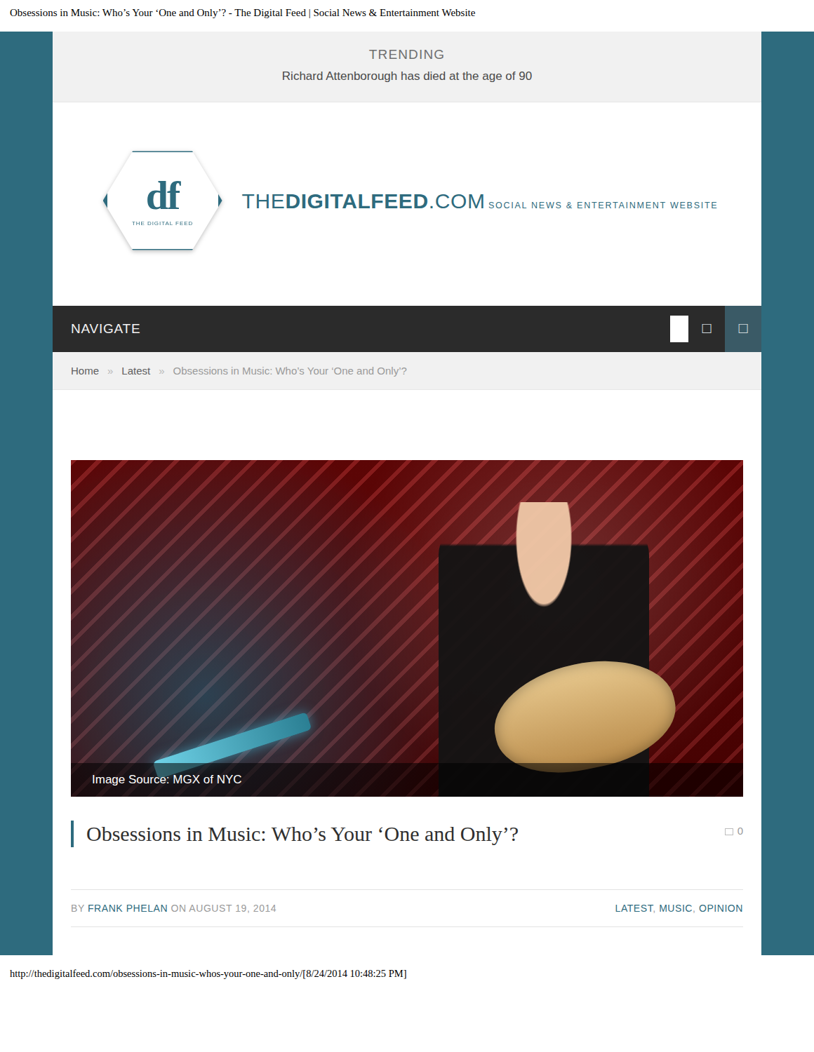Obsessions in Music: Who’s Your ‘One and Only’? - The Digital Feed | Social News & Entertainment Website
TRENDING
Richard Attenborough has died at the age of 90
df The Digital Feed THEDIGITALFEED.COM Social News & Entertainment Website
NAVIGATE
☐
☐
Home»Latest»Obsessions in Music: Who’s Your ‘One and Only’?
Image Source: MGX of NYC
Obsessions in Music: Who’s Your ‘One and Only’?
0
BY FRANK PHELAN ON AUGUST 19, 2014
LATEST, MUSIC, OPINION
http://thedigitalfeed.com/obsessions-in-music-whos-your-one-and-only/[8/24/2014 10:48:25 PM]